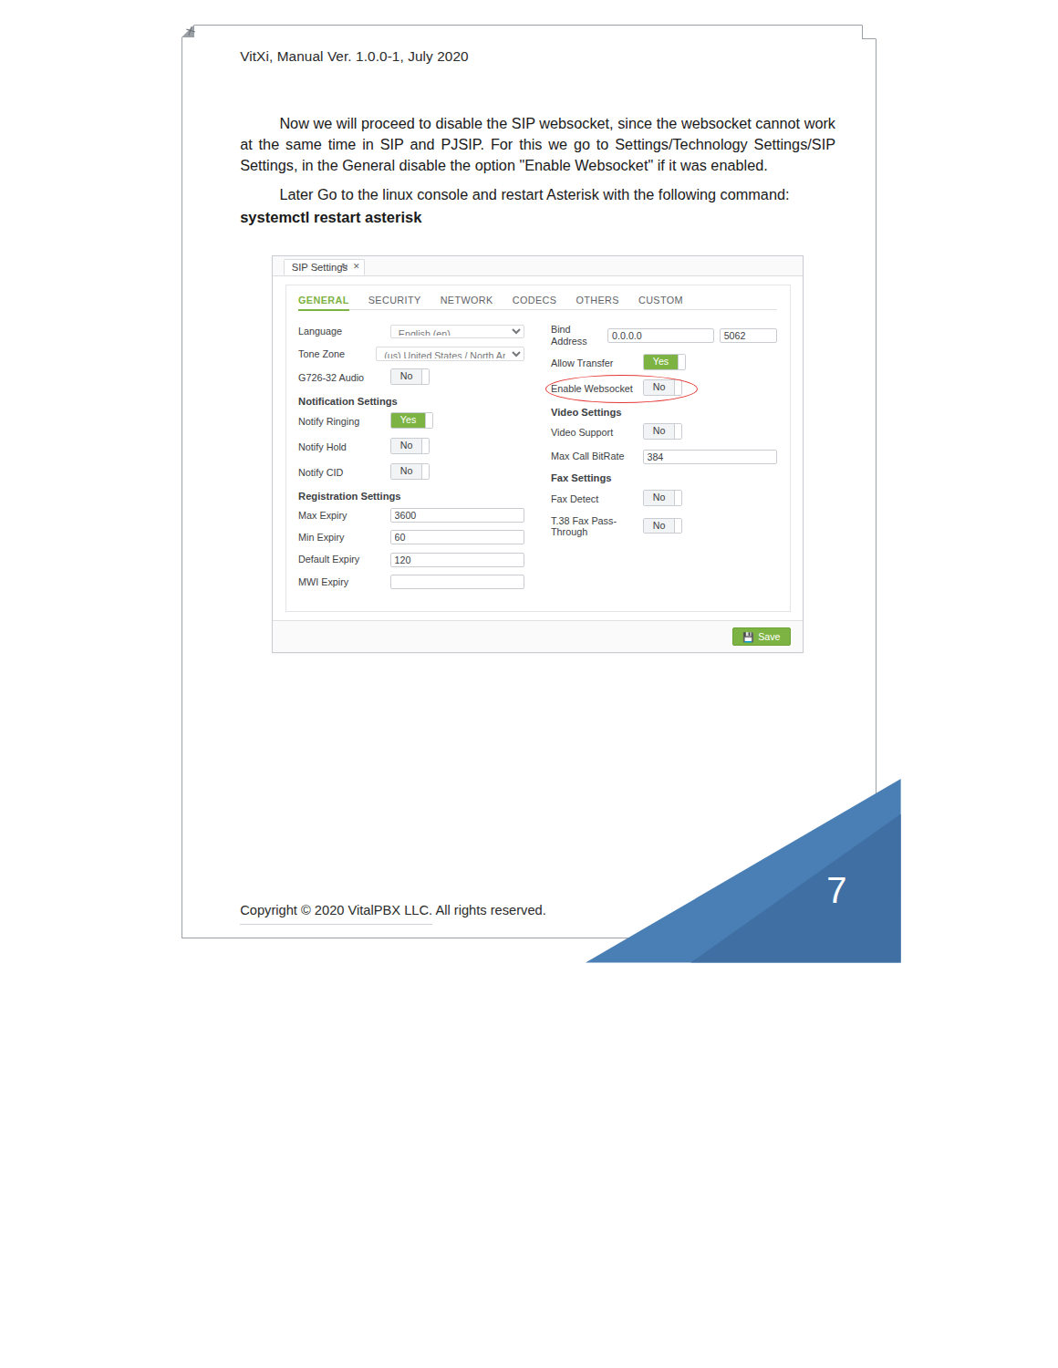VitXi, Manual Ver. 1.0.0-1, July 2020
Now we will proceed to disable the SIP websocket, since the websocket cannot work at the same time in SIP and PJSIP. For this we go to Settings/Technology Settings/SIP Settings, in the General disable the option "Enable Websocket" if it was enabled.
Later Go to the linux console and restart Asterisk with the following command: systemctl restart asterisk
SIP Settings ↻ ✕
GENERAL SECURITY NETWORK CODECS OTHERS CUSTOM
Language
English (en)
Tone Zone
(us) United States / North America
G726-32 Audio
No
Notification Settings
Notify Ringing
Yes
Notify Hold
No
Notify CID
No
Registration Settings
Max Expiry
Min Expiry
Default Expiry
MWI Expiry
Bind Address
Allow Transfer
Yes
Enable Websocket
No
Video Settings
Video Support
No
Max Call BitRate
Fax Settings
Fax Detect
No
T.38 Fax Pass-
Through
No
💾Save
Copyright © 2020 VitalPBX LLC. All rights reserved.
7